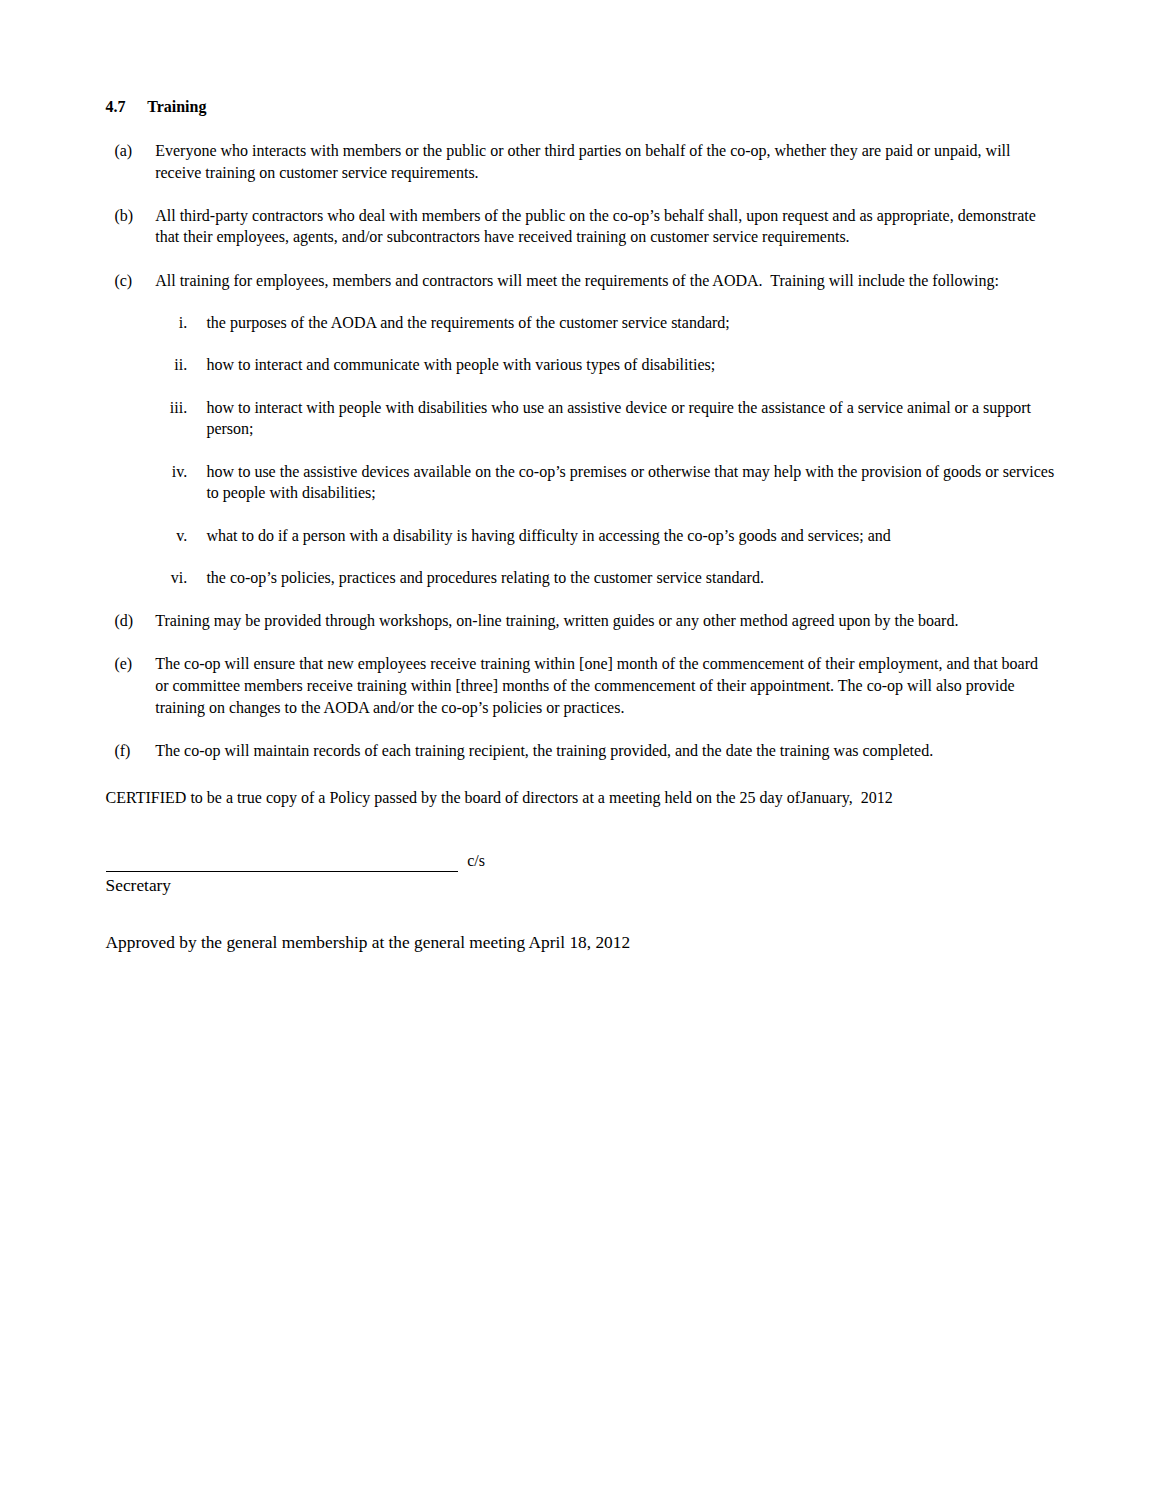4.7 Training
(a) Everyone who interacts with members or the public or other third parties on behalf of the co-op, whether they are paid or unpaid, will receive training on customer service requirements.
(b) All third-party contractors who deal with members of the public on the co-op’s behalf shall, upon request and as appropriate, demonstrate that their employees, agents, and/or subcontractors have received training on customer service requirements.
(c) All training for employees, members and contractors will meet the requirements of the AODA. Training will include the following:
i. the purposes of the AODA and the requirements of the customer service standard;
ii. how to interact and communicate with people with various types of disabilities;
iii. how to interact with people with disabilities who use an assistive device or require the assistance of a service animal or a support person;
iv. how to use the assistive devices available on the co-op’s premises or otherwise that may help with the provision of goods or services to people with disabilities;
v. what to do if a person with a disability is having difficulty in accessing the co-op’s goods and services; and
vi. the co-op’s policies, practices and procedures relating to the customer service standard.
(d) Training may be provided through workshops, on-line training, written guides or any other method agreed upon by the board.
(e) The co-op will ensure that new employees receive training within [one] month of the commencement of their employment, and that board or committee members receive training within [three] months of the commencement of their appointment. The co-op will also provide training on changes to the AODA and/or the co-op’s policies or practices.
(f) The co-op will maintain records of each training recipient, the training provided, and the date the training was completed.
CERTIFIED to be a true copy of a Policy passed by the board of directors at a meeting held on the 25 day ofJanuary, 2012
c/s
Secretary
Approved by the general membership at the general meeting April 18, 2012